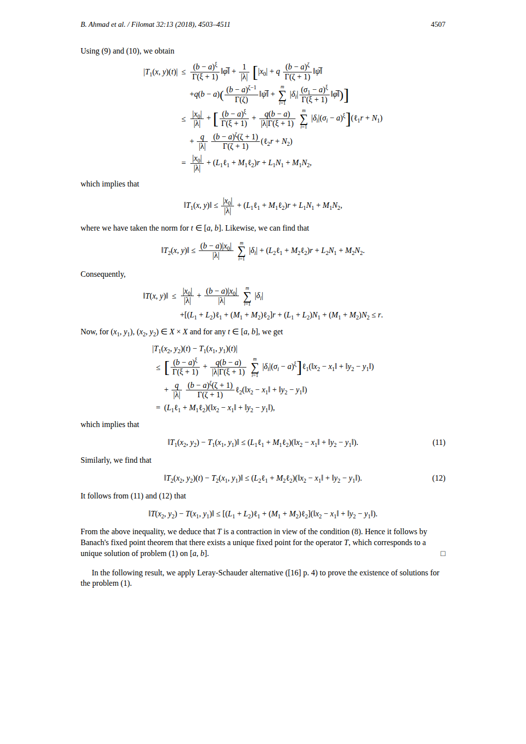B. Ahmad et al. / Filomat 32:13 (2018), 4503–4511 4507
Using (9) and (10), we obtain
| / T 1 ( x , y )( t )/ | ≤ | ( b − a ) ξ Γ(ξ + 1) ‖ φ̅ ‖ + 1 /λ/ [ / x 0 / + q ( b − a ) ζ Γ(ζ + 1) ‖ ψ̅ ‖ |
| | | + q ( b − a ) ( ( b − a ) ζ−1 Γ(ζ) ‖ ψ̅ ‖ + m ∑ i =1 / δ i / ( σ 1 − a ) ξ Γ(ξ + 1) ‖ φ̅ ‖ ) ] |
| | ≤ | / x 0 / /λ/ + [ ( b − a ) ξ Γ(ξ + 1) + q ( b − a ) /λ/Γ(ξ + 1) m ∑ i =1 / δ i /( σ i − a ) ξ ] (ℓ 1 r + N 1 ) |
| | | + q /λ/ ( b − a ) ζ (ζ + 1) Γ(ζ + 1) (ℓ 2 r + N 2 ) |
| | = | / x 0 / /λ/ + ( L 1 ℓ 1 + M 1 ℓ 2 ) r + L 1 N 1 + M 1 N 2 , |
which implies that
‖T1(x, y)‖ ≤ |x0||λ| + (L1ℓ1 + M1ℓ2)r + L1N1 + M1N2,
where we have taken the norm for t ∈ [a, b]. Likewise, we can find that
‖T2(x, y)‖ ≤ (b − a)|x0||λ| m∑i=1 |δi| + (L2ℓ1 + M2ℓ2)r + L2N1 + M2N2.
Consequently,
| ‖ T ( x , y )‖ | ≤ | / x 0 / /λ/ + ( b − a )/ x 0 / /λ/ m ∑ i =1 / δ i / |
| | | +[( L 1 + L 2 )ℓ 1 + ( M 1 + M 2 )ℓ 2 ] r + ( L 1 + L 2 ) N 1 + ( M 1 + M 2 ) N 2 ≤ r . |
Now, for (x1, y1), (x2, y2) ∈ X × X and for any t ∈ [a, b], we get
| / T 1 ( x 2 , y 2 )( t ) − T 1 ( x 1 , y 1 )( t )/ |
| | ≤ | [ ( b − a ) ξ Γ(ξ + 1) + q ( b − a ) /λ/Γ(ξ + 1) m ∑ i =1 / δ i /( σ i − a ) ξ ] ℓ 1 (‖ x 2 − x 1 ‖ + ‖ y 2 − y 1 ‖) |
| | | + q /λ/ ( b − a ) ζ (ζ + 1) Γ(ζ + 1) ℓ 2 (‖ x 2 − x 1 ‖ + ‖ y 2 − y 1 ‖) |
| | = | ( L 1 ℓ 1 + M 1 ℓ 2 )(‖ x 2 − x 1 ‖ + ‖ y 2 − y 1 ‖), |
which implies that
‖T1(x2, y2) − T1(x1, y1)‖ ≤ (L1ℓ1 + M1ℓ2)(‖x2 − x1‖ + ‖y2 − y1‖). (11)
Similarly, we find that
‖T2(x2, y2)(t) − T2(x1, y1)‖ ≤ (L2ℓ1 + M2ℓ2)(‖x2 − x1‖ + ‖y2 − y1‖). (12)
It follows from (11) and (12) that
‖T(x2, y2) − T(x1, y1)‖ ≤ [(L1 + L2)ℓ1 + (M1 + M2)ℓ2](‖x2 − x1‖ + ‖y2 − y1‖).
From the above inequality, we deduce that T is a contraction in view of the condition (8). Hence it follows by Banach's fixed point theorem that there exists a unique fixed point for the operator T, which corresponds to a unique solution of problem (1) on [a, b]. □
In the following result, we apply Leray-Schauder alternative ([16] p. 4) to prove the existence of solutions for the problem (1).